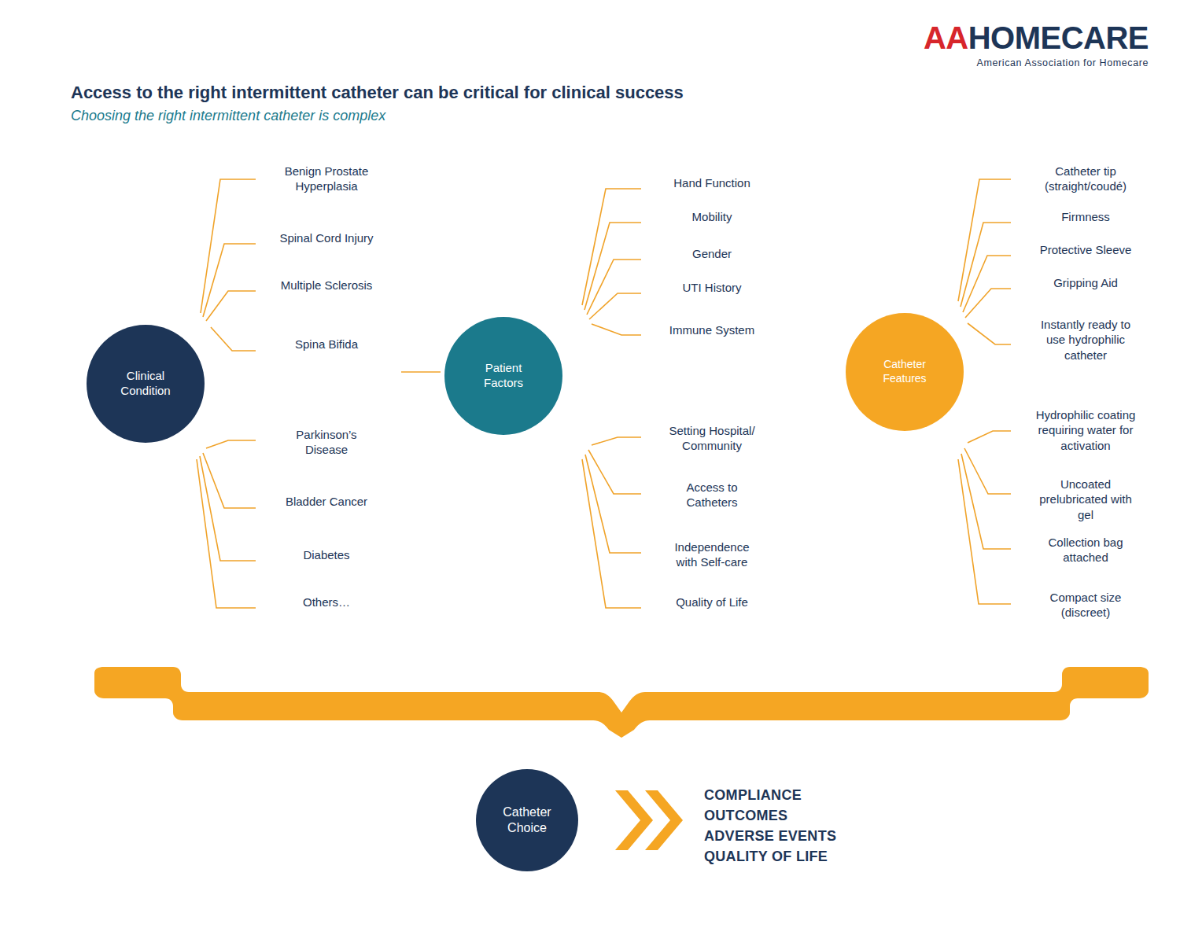AAHOMECARE
American Association for Homecare
Access to the right intermittent catheter can be critical for clinical success
Choosing the right intermittent catheter is complex
Clinical
Condition
Patient
Factors
Catheter
Features
Benign Prostate
Hyperplasia
Spinal Cord Injury
Multiple Sclerosis
Spina Bifida
Parkinson’s
Disease
Bladder Cancer
Diabetes
Others…
Hand Function
Mobility
Gender
UTI History
Immune System
Setting Hospital/
Community
Access to
Catheters
Independence
with Self-care
Quality of Life
Catheter tip
(straight/coudé)
Firmness
Protective Sleeve
Gripping Aid
Instantly ready to
use hydrophilic
catheter
Hydrophilic coating
requiring water for
activation
Uncoated
prelubricated with
gel
Collection bag
attached
Compact size
(discreet)
Catheter
Choice
COMPLIANCE
OUTCOMES
ADVERSE EVENTS
QUALITY OF LIFE